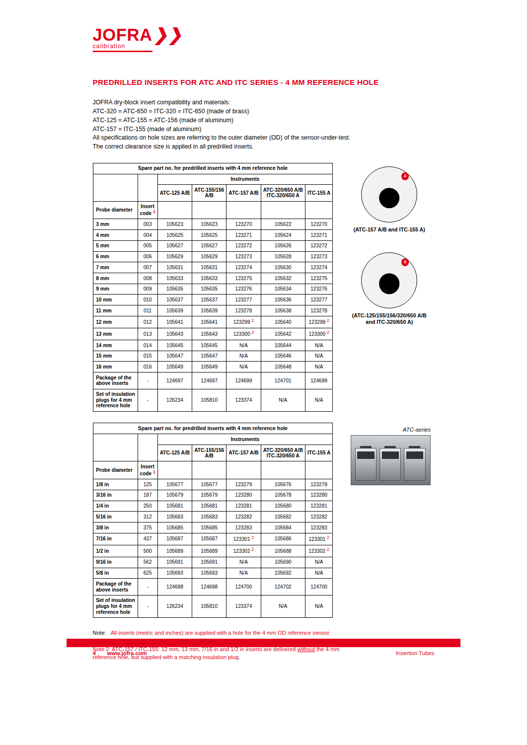JOFRA❯❯
calibration
PREDRILLED INSERTS FOR ATC AND ITC SERIES - 4 MM REFERENCE HOLE
JOFRA dry-block insert compatibility and materials:
ATC-320 = ATC-650 = ITC-320 = ITC-650 (made of brass)
ATC-125 = ATC-155 = ATC-156 (made of aluminum)
ATC-157 = ITC-155 (made of aluminum)
All specifications on hole sizes are referring to the outer diameter (OD) of the sensor-under-test.
The correct clearance size is applied in all predrilled inserts.
| Spare part no. for predrilled inserts with 4 mm reference hole |
| | | Instruments |
| ATC-125 A/B | ATC-155/156 A/B | ATC-157 A/B | ATC-320/650 A/B ITC-320/650 A | ITC-155 A |
| Probe diameter | Insert code 1 | | | | | |
| 3 mm | 003 | 105623 | 105623 | 123270 | 105622 | 123270 |
| 4 mm | 004 | 105625 | 105625 | 123271 | 105624 | 123271 |
| 5 mm | 005 | 105627 | 105627 | 123272 | 105626 | 123272 |
| 6 mm | 006 | 105629 | 105629 | 123273 | 105628 | 123273 |
| 7 mm | 007 | 105631 | 105631 | 123274 | 105630 | 123274 |
| 8 mm | 008 | 105633 | 105633 | 123275 | 105632 | 123275 |
| 9 mm | 009 | 105635 | 105635 | 123276 | 105634 | 123276 |
| 10 mm | 010 | 105637 | 105637 | 123277 | 105636 | 123277 |
| 11 mm | 011 | 105639 | 105639 | 123278 | 105638 | 123278 |
| 12 mm | 012 | 105641 | 105641 | 123299 2 | 105640 | 123299 2 |
| 13 mm | 013 | 105643 | 105643 | 123300 2 | 105642 | 123300 2 |
| 14 mm | 014 | 105645 | 105645 | N/A | 105644 | N/A |
| 15 mm | 015 | 105647 | 105647 | N/A | 105646 | N/A |
| 16 mm | 016 | 105649 | 105649 | N/A | 105648 | N/A |
| Package of the above inserts | - | 124697 | 124697 | 124699 | 124701 | 124699 |
| Set of insulation plugs for 4 mm reference hole | - | 126234 | 105810 | 123374 | N/A | N/A |
4
(ATC-157 A/B and ITC-155 A)
4
(ATC-125/155/156/320/650 A/B
and ITC-320/650 A)
| Spare part no. for predrilled inserts with 4 mm reference hole |
| | | Instruments |
| ATC-125 A/B | ATC-155/156 A/B | ATC-157 A/B | ATC-320/650 A/B ITC-320/650 A | ITC-155 A |
| Probe diameter | Insert code 1 | | | | | |
| 1/8 in | 125 | 105677 | 105677 | 123279 | 105676 | 123279 |
| 3/16 in | 187 | 105679 | 105679 | 123280 | 105678 | 123280 |
| 1/4 in | 250 | 105681 | 105681 | 123281 | 105680 | 123281 |
| 5/16 in | 312 | 105683 | 105683 | 123282 | 105682 | 123282 |
| 3/8 in | 375 | 105685 | 105685 | 123283 | 105684 | 123283 |
| 7/16 in | 437 | 105687 | 105687 | 123301 2 | 105686 | 123301 2 |
| 1/2 in | 500 | 105689 | 105689 | 123302 2 | 105688 | 123302 2 |
| 9/16 in | 562 | 105691 | 105691 | N/A | 105690 | N/A |
| 5/8 in | 625 | 105693 | 105693 | N/A | 105692 | N/A |
| Package of the above inserts | - | 124698 | 124698 | 124700 | 124702 | 124700 |
| Set of insulation plugs for 4 mm reference hole | - | 126234 | 105810 | 123374 | N/A | N/A |
ATC-series
Note: All inserts (metric and inches) are supplied with a hole for the 4 mm OD reference sensor.
Note 1: Use the insert code, when ordered as the standard insert together with a new calibrator.
Note 2: ATC-157 / ITC-155: 12 mm, 13 mm, 7/16 in and 1/2 in inserts are delivered without the 4 mm
reference hole, but supplied with a matching insulation plug.
4 www.jofra.com
Insertion Tubes